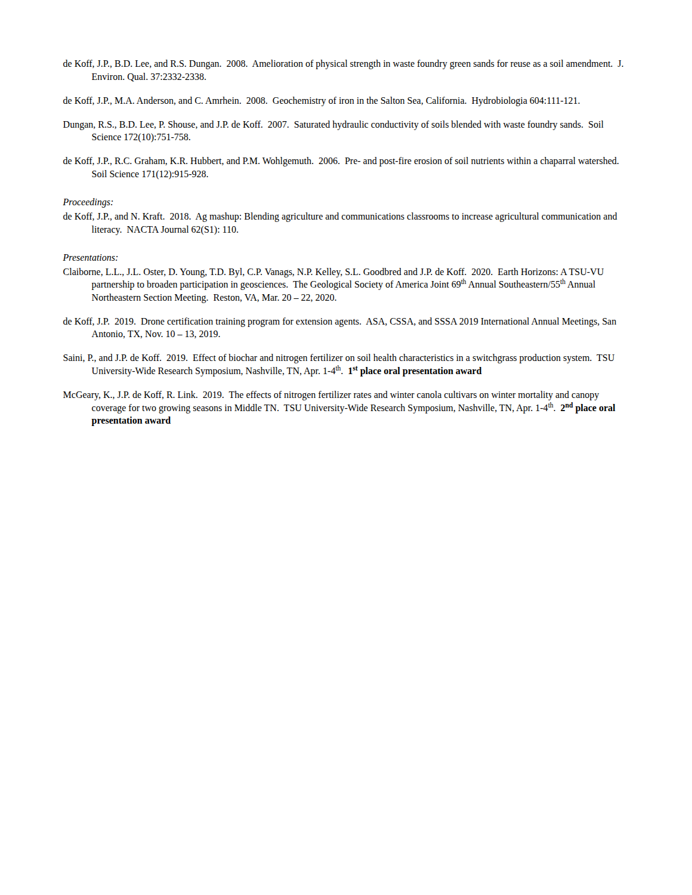de Koff, J.P., B.D. Lee, and R.S. Dungan. 2008. Amelioration of physical strength in waste foundry green sands for reuse as a soil amendment. J. Environ. Qual. 37:2332-2338.
de Koff, J.P., M.A. Anderson, and C. Amrhein. 2008. Geochemistry of iron in the Salton Sea, California. Hydrobiologia 604:111-121.
Dungan, R.S., B.D. Lee, P. Shouse, and J.P. de Koff. 2007. Saturated hydraulic conductivity of soils blended with waste foundry sands. Soil Science 172(10):751-758.
de Koff, J.P., R.C. Graham, K.R. Hubbert, and P.M. Wohlgemuth. 2006. Pre- and post-fire erosion of soil nutrients within a chaparral watershed. Soil Science 171(12):915-928.
Proceedings:
de Koff, J.P., and N. Kraft. 2018. Ag mashup: Blending agriculture and communications classrooms to increase agricultural communication and literacy. NACTA Journal 62(S1): 110.
Presentations:
Claiborne, L.L., J.L. Oster, D. Young, T.D. Byl, C.P. Vanags, N.P. Kelley, S.L. Goodbred and J.P. de Koff. 2020. Earth Horizons: A TSU-VU partnership to broaden participation in geosciences. The Geological Society of America Joint 69th Annual Southeastern/55th Annual Northeastern Section Meeting. Reston, VA, Mar. 20 – 22, 2020.
de Koff, J.P. 2019. Drone certification training program for extension agents. ASA, CSSA, and SSSA 2019 International Annual Meetings, San Antonio, TX, Nov. 10 – 13, 2019.
Saini, P., and J.P. de Koff. 2019. Effect of biochar and nitrogen fertilizer on soil health characteristics in a switchgrass production system. TSU University-Wide Research Symposium, Nashville, TN, Apr. 1-4th. 1st place oral presentation award
McGeary, K., J.P. de Koff, R. Link. 2019. The effects of nitrogen fertilizer rates and winter canola cultivars on winter mortality and canopy coverage for two growing seasons in Middle TN. TSU University-Wide Research Symposium, Nashville, TN, Apr. 1-4th. 2nd place oral presentation award